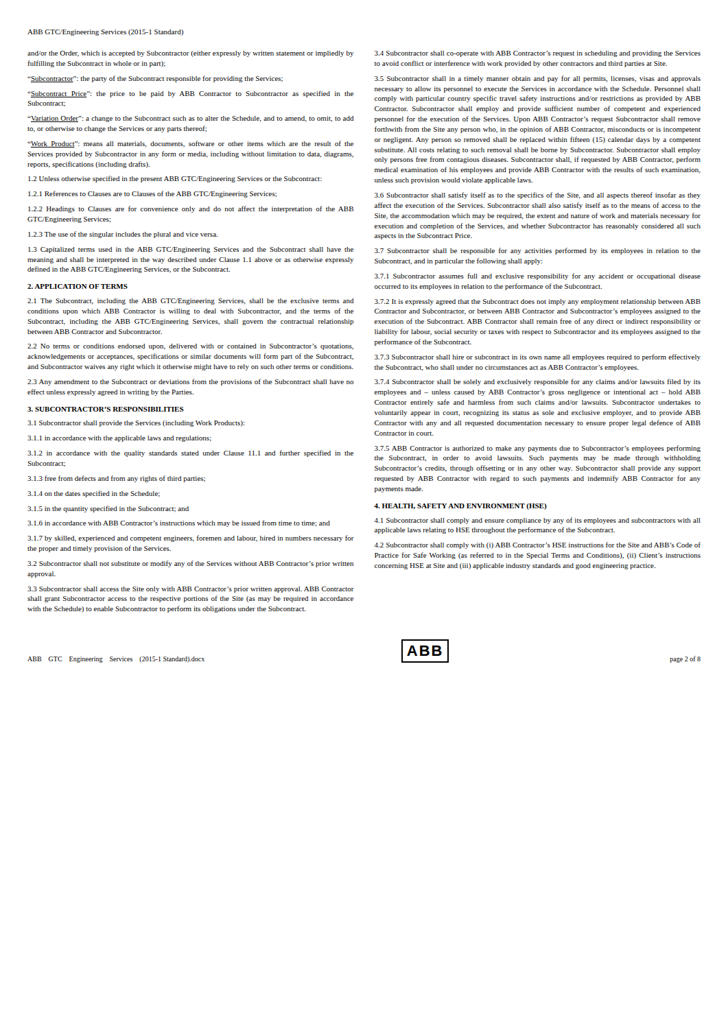ABB GTC/Engineering Services (2015-1 Standard)
and/or the Order, which is accepted by Subcontractor (either expressly by written statement or impliedly by fulfilling the Subcontract in whole or in part);
“Subcontractor”: the party of the Subcontract responsible for providing the Services;
“Subcontract Price”: the price to be paid by ABB Contractor to Subcontractor as specified in the Subcontract;
“Variation Order”: a change to the Subcontract such as to alter the Schedule, and to amend, to omit, to add to, or otherwise to change the Services or any parts thereof;
“Work Product”: means all materials, documents, software or other items which are the result of the Services provided by Subcontractor in any form or media, including without limitation to data, diagrams, reports, specifications (including drafts).
1.2 Unless otherwise specified in the present ABB GTC/Engineering Services or the Subcontract:
1.2.1 References to Clauses are to Clauses of the ABB GTC/Engineering Services;
1.2.2 Headings to Clauses are for convenience only and do not affect the interpretation of the ABB GTC/Engineering Services;
1.2.3 The use of the singular includes the plural and vice versa.
1.3 Capitalized terms used in the ABB GTC/Engineering Services and the Subcontract shall have the meaning and shall be interpreted in the way described under Clause 1.1 above or as otherwise expressly defined in the ABB GTC/Engineering Services, or the Subcontract.
2. Application of Terms
2.1 The Subcontract, including the ABB GTC/Engineering Services, shall be the exclusive terms and conditions upon which ABB Contractor is willing to deal with Subcontractor, and the terms of the Subcontract, including the ABB GTC/Engineering Services, shall govern the contractual relationship between ABB Contractor and Subcontractor.
2.2 No terms or conditions endorsed upon, delivered with or contained in Subcontractor’s quotations, acknowledgements or acceptances, specifications or similar documents will form part of the Subcontract, and Subcontractor waives any right which it otherwise might have to rely on such other terms or conditions.
2.3 Any amendment to the Subcontract or deviations from the provisions of the Subcontract shall have no effect unless expressly agreed in writing by the Parties.
3. Subcontractor’s Responsibilities
3.1 Subcontractor shall provide the Services (including Work Products):
3.1.1 in accordance with the applicable laws and regulations;
3.1.2 in accordance with the quality standards stated under Clause 11.1 and further specified in the Subcontract;
3.1.3 free from defects and from any rights of third parties;
3.1.4 on the dates specified in the Schedule;
3.1.5 in the quantity specified in the Subcontract; and
3.1.6 in accordance with ABB Contractor’s instructions which may be issued from time to time; and
3.1.7 by skilled, experienced and competent engineers, foremen and labour, hired in numbers necessary for the proper and timely provision of the Services.
3.2 Subcontractor shall not substitute or modify any of the Services without ABB Contractor’s prior written approval.
3.3 Subcontractor shall access the Site only with ABB Contractor’s prior written approval. ABB Contractor shall grant Subcontractor access to the respective portions of the Site (as may be required in accordance with the Schedule) to enable Subcontractor to perform its obligations under the Subcontract.
3.4 Subcontractor shall co-operate with ABB Contractor’s request in scheduling and providing the Services to avoid conflict or interference with work provided by other contractors and third parties at Site.
3.5 Subcontractor shall in a timely manner obtain and pay for all permits, licenses, visas and approvals necessary to allow its personnel to execute the Services in accordance with the Schedule. Personnel shall comply with particular country specific travel safety instructions and/or restrictions as provided by ABB Contractor. Subcontractor shall employ and provide sufficient number of competent and experienced personnel for the execution of the Services. Upon ABB Contractor’s request Subcontractor shall remove forthwith from the Site any person who, in the opinion of ABB Contractor, misconducts or is incompetent or negligent. Any person so removed shall be replaced within fifteen (15) calendar days by a competent substitute. All costs relating to such removal shall be borne by Subcontractor. Subcontractor shall employ only persons free from contagious diseases. Subcontractor shall, if requested by ABB Contractor, perform medical examination of his employees and provide ABB Contractor with the results of such examination, unless such provision would violate applicable laws.
3.6 Subcontractor shall satisfy itself as to the specifics of the Site, and all aspects thereof insofar as they affect the execution of the Services. Subcontractor shall also satisfy itself as to the means of access to the Site, the accommodation which may be required, the extent and nature of work and materials necessary for execution and completion of the Services, and whether Subcontractor has reasonably considered all such aspects in the Subcontract Price.
3.7 Subcontractor shall be responsible for any activities performed by its employees in relation to the Subcontract, and in particular the following shall apply:
3.7.1 Subcontractor assumes full and exclusive responsibility for any accident or occupational disease occurred to its employees in relation to the performance of the Subcontract.
3.7.2 It is expressly agreed that the Subcontract does not imply any employment relationship between ABB Contractor and Subcontractor, or between ABB Contractor and Subcontractor’s employees assigned to the execution of the Subcontract. ABB Contractor shall remain free of any direct or indirect responsibility or liability for labour, social security or taxes with respect to Subcontractor and its employees assigned to the performance of the Subcontract.
3.7.3 Subcontractor shall hire or subcontract in its own name all employees required to perform effectively the Subcontract, who shall under no circumstances act as ABB Contractor’s employees.
3.7.4 Subcontractor shall be solely and exclusively responsible for any claims and/or lawsuits filed by its employees and – unless caused by ABB Contractor’s gross negligence or intentional act – hold ABB Contractor entirely safe and harmless from such claims and/or lawsuits. Subcontractor undertakes to voluntarily appear in court, recognizing its status as sole and exclusive employer, and to provide ABB Contractor with any and all requested documentation necessary to ensure proper legal defence of ABB Contractor in court.
3.7.5 ABB Contractor is authorized to make any payments due to Subcontractor’s employees performing the Subcontract, in order to avoid lawsuits. Such payments may be made through withholding Subcontractor’s credits, through offsetting or in any other way. Subcontractor shall provide any support requested by ABB Contractor with regard to such payments and indemnify ABB Contractor for any payments made.
4. Health, Safety and Environment (HSE)
4.1 Subcontractor shall comply and ensure compliance by any of its employees and subcontractors with all applicable laws relating to HSE throughout the performance of the Subcontract.
4.2 Subcontractor shall comply with (i) ABB Contractor’s HSE instructions for the Site and ABB’s Code of Practice for Safe Working (as referred to in the Special Terms and Conditions), (ii) Client’s instructions concerning HSE at Site and (iii) applicable industry standards and good engineering practice.
ABB GTC Engineering Services (2015-1 Standard).docx
ABB
page 2 of 8